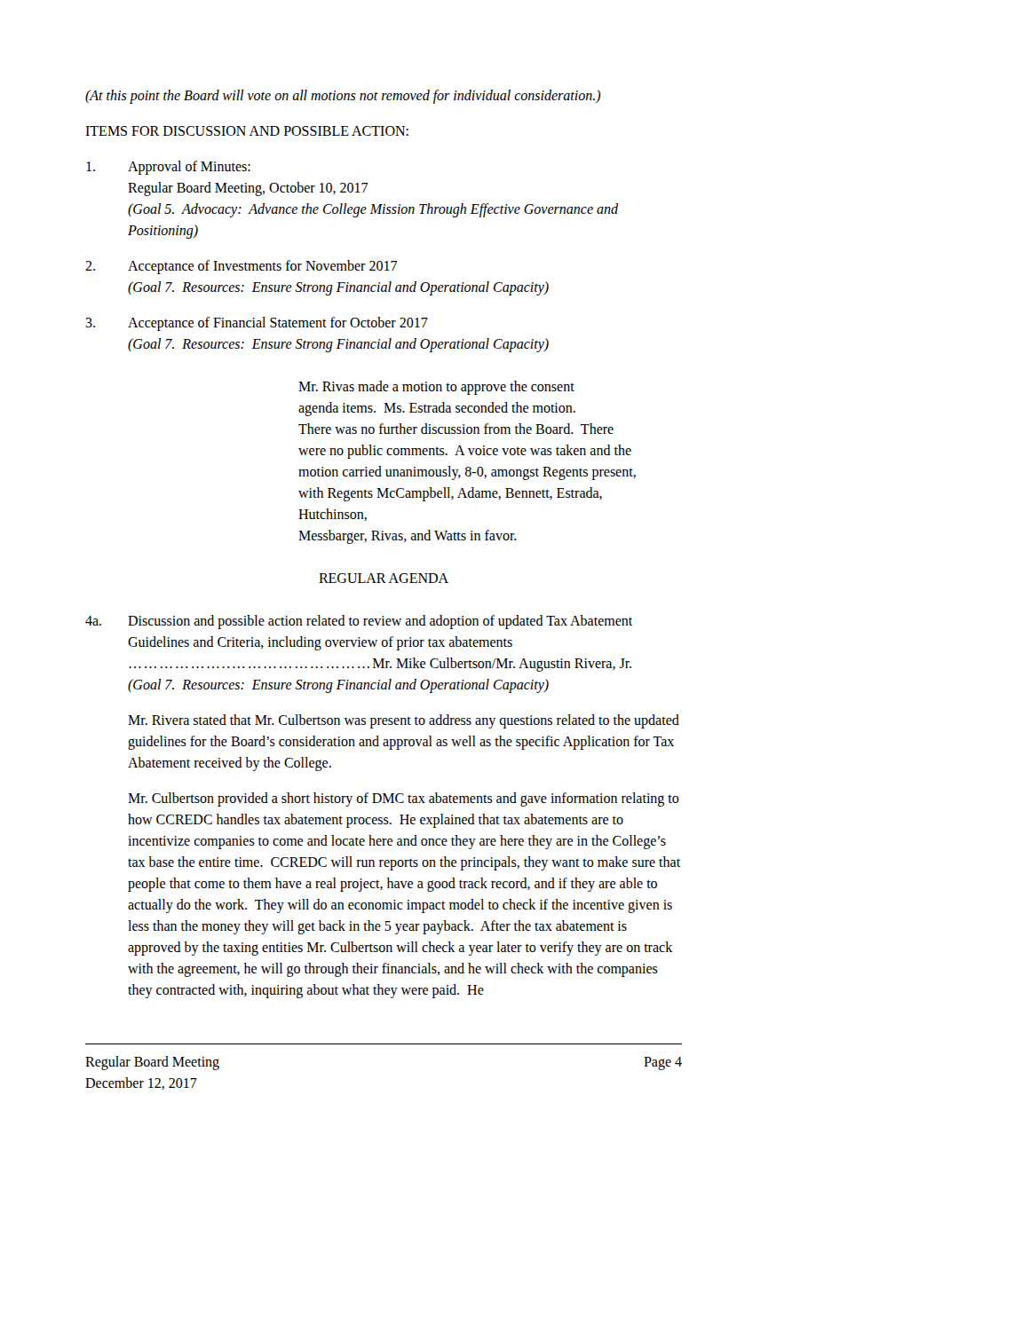(At this point the Board will vote on all motions not removed for individual consideration.)
ITEMS FOR DISCUSSION AND POSSIBLE ACTION:
1.
Approval of Minutes:
Regular Board Meeting, October 10, 2017
(Goal 5. Advocacy: Advance the College Mission Through Effective Governance and Positioning)
2.
Acceptance of Investments for November 2017
(Goal 7. Resources: Ensure Strong Financial and Operational Capacity)
3.
Acceptance of Financial Statement for October 2017
(Goal 7. Resources: Ensure Strong Financial and Operational Capacity)
Mr. Rivas made a motion to approve the consent
agenda items. Ms. Estrada seconded the motion.
There was no further discussion from the Board. There
were no public comments. A voice vote was taken and the
motion carried unanimously, 8-0, amongst Regents present,
with Regents McCampbell, Adame, Bennett, Estrada, Hutchinson,
Messbarger, Rivas, and Watts in favor.
REGULAR AGENDA
4a.
Discussion and possible action related to review and adoption of updated Tax Abatement Guidelines and Criteria, including overview of prior tax abatements ………………..………………………Mr. Mike Culbertson/Mr. Augustin Rivera, Jr.
(Goal 7. Resources: Ensure Strong Financial and Operational Capacity)
Mr. Rivera stated that Mr. Culbertson was present to address any questions related to the updated guidelines for the Board’s consideration and approval as well as the specific Application for Tax Abatement received by the College.
Mr. Culbertson provided a short history of DMC tax abatements and gave information relating to how CCREDC handles tax abatement process. He explained that tax abatements are to incentivize companies to come and locate here and once they are here they are in the College’s tax base the entire time. CCREDC will run reports on the principals, they want to make sure that people that come to them have a real project, have a good track record, and if they are able to actually do the work. They will do an economic impact model to check if the incentive given is less than the money they will get back in the 5 year payback. After the tax abatement is approved by the taxing entities Mr. Culbertson will check a year later to verify they are on track with the agreement, he will go through their financials, and he will check with the companies they contracted with, inquiring about what they were paid. He
Regular Board Meeting
December 12, 2017
Page 4